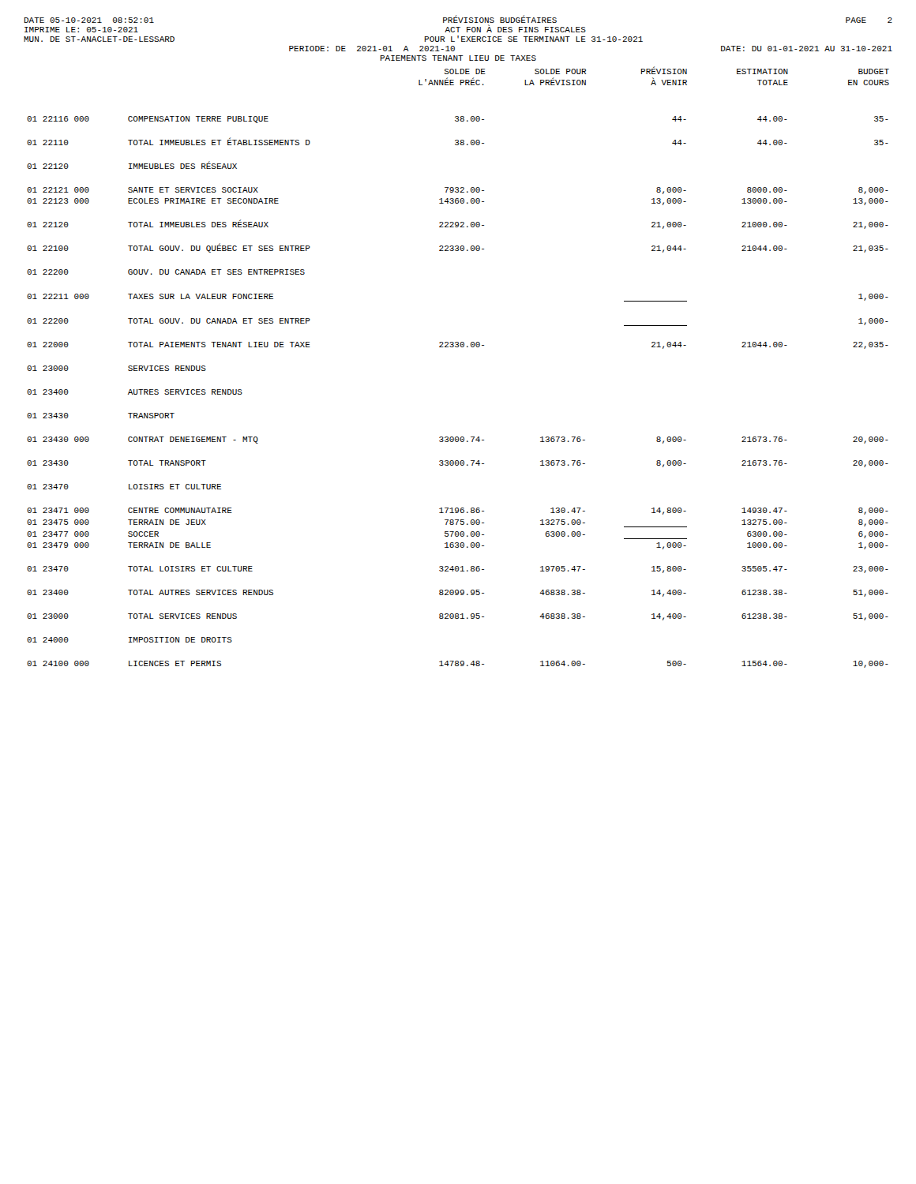DATE 05-10-2021 08:52:01 PRÉVISIONS BUDGÉTAIRES PAGE 2
IMPRIME LE: 05-10-2021 ACT FON À DES FINS FISCALES
MUN. DE ST-ANACLET-DE-LESSARD POUR L'EXERCICE SE TERMINANT LE 31-10-2021
PERIODE: DE 2021-01 A 2021-10 DATE: DU 01-01-2021 AU 31-10-2021
PAIEMENTS TENANT LIEU DE TAXES
| | | SOLDE DE | SOLDE POUR | PRÉVISION | ESTIMATION | BUDGET |
| --- | --- | --- | --- | --- | --- | --- |
| | | L'ANNÉE PRÉC. | LA PRÉVISION | À VENIR | TOTALE | EN COURS |
| 01 22116 000 | COMPENSATION TERRE PUBLIQUE | 38.00- | | 44- | 44.00- | 35- |
| 01 22110 | TOTAL IMMEUBLES ET ÉTABLISSEMENTS D | 38.00- | | 44- | 44.00- | 35- |
| 01 22120 | IMMEUBLES DES RÉSEAUX | | | | | |
| 01 22121 000 | SANTE ET SERVICES SOCIAUX | 7932.00- | | 8,000- | 8000.00- | 8,000- |
| 01 22123 000 | ECOLES PRIMAIRE ET SECONDAIRE | 14360.00- | | 13,000- | 13000.00- | 13,000- |
| 01 22120 | TOTAL IMMEUBLES DES RÉSEAUX | 22292.00- | | 21,000- | 21000.00- | 21,000- |
| 01 22100 | TOTAL GOUV. DU QUÉBEC ET SES ENTREP | 22330.00- | | 21,044- | 21044.00- | 21,035- |
| 01 22200 | GOUV. DU CANADA ET SES ENTREPRISES | | | | | |
| 01 22211 000 | TAXES SUR LA VALEUR FONCIERE | | | | | 1,000- |
| 01 22200 | TOTAL GOUV. DU CANADA ET SES ENTREP | | | | | 1,000- |
| 01 22000 | TOTAL PAIEMENTS TENANT LIEU DE TAXE | 22330.00- | | 21,044- | 21044.00- | 22,035- |
| 01 23000 | SERVICES RENDUS | | | | | |
| 01 23400 | AUTRES SERVICES RENDUS | | | | | |
| 01 23430 | TRANSPORT | | | | | |
| 01 23430 000 | CONTRAT DENEIGEMENT - MTQ | 33000.74- | 13673.76- | 8,000- | 21673.76- | 20,000- |
| 01 23430 | TOTAL TRANSPORT | 33000.74- | 13673.76- | 8,000- | 21673.76- | 20,000- |
| 01 23470 | LOISIRS ET CULTURE | | | | | |
| 01 23471 000 | CENTRE COMMUNAUTAIRE | 17196.86- | 130.47- | 14,800- | 14930.47- | 8,000- |
| 01 23475 000 | TERRAIN DE JEUX | 7875.00- | 13275.00- | | 13275.00- | 8,000- |
| 01 23477 000 | SOCCER | 5700.00- | 6300.00- | | 6300.00- | 6,000- |
| 01 23479 000 | TERRAIN DE BALLE | 1630.00- | | 1,000- | 1000.00- | 1,000- |
| 01 23470 | TOTAL LOISIRS ET CULTURE | 32401.86- | 19705.47- | 15,800- | 35505.47- | 23,000- |
| 01 23400 | TOTAL AUTRES SERVICES RENDUS | 82099.95- | 46838.38- | 14,400- | 61238.38- | 51,000- |
| 01 23000 | TOTAL SERVICES RENDUS | 82081.95- | 46838.38- | 14,400- | 61238.38- | 51,000- |
| 01 24000 | IMPOSITION DE DROITS | | | | | |
| 01 24100 000 | LICENCES ET PERMIS | 14789.48- | 11064.00- | 500- | 11564.00- | 10,000- |